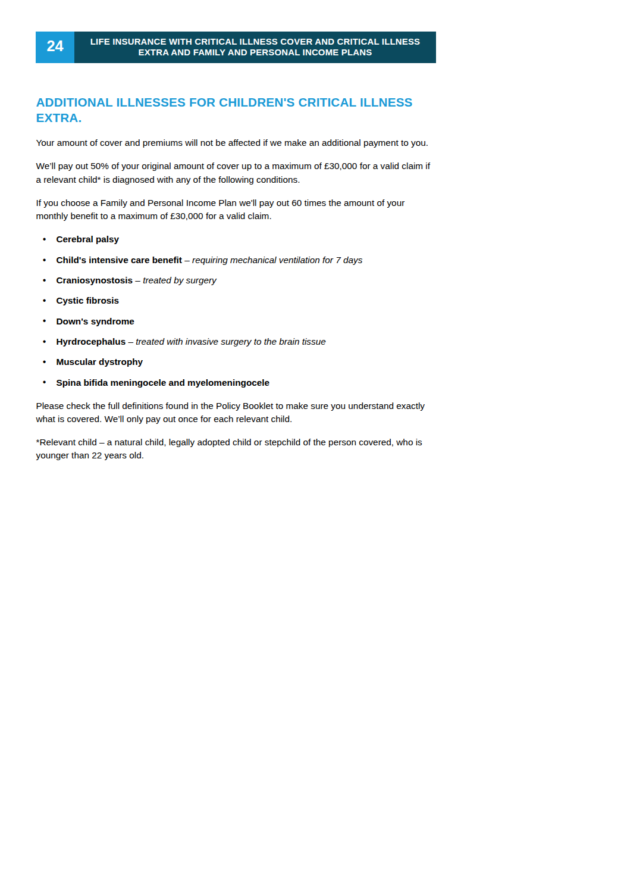24
LIFE INSURANCE WITH CRITICAL ILLNESS COVER AND CRITICAL ILLNESS EXTRA AND FAMILY AND PERSONAL INCOME PLANS
ADDITIONAL ILLNESSES FOR CHILDREN'S CRITICAL ILLNESS EXTRA.
Your amount of cover and premiums will not be affected if we make an additional payment to you.
We’ll pay out 50% of your original amount of cover up to a maximum of £30,000 for a valid claim if a relevant child* is diagnosed with any of the following conditions.
If you choose a Family and Personal Income Plan we'll pay out 60 times the amount of your monthly benefit to a maximum of £30,000 for a valid claim.
Cerebral palsy
Child's intensive care benefit – requiring mechanical ventilation for 7 days
Craniosynostosis – treated by surgery
Cystic fibrosis
Down's syndrome
Hyrdrocephalus – treated with invasive surgery to the brain tissue
Muscular dystrophy
Spina bifida meningocele and myelomeningocele
Please check the full definitions found in the Policy Booklet to make sure you understand exactly what is covered. We’ll only pay out once for each relevant child.
*Relevant child – a natural child, legally adopted child or stepchild of the person covered, who is younger than 22 years old.